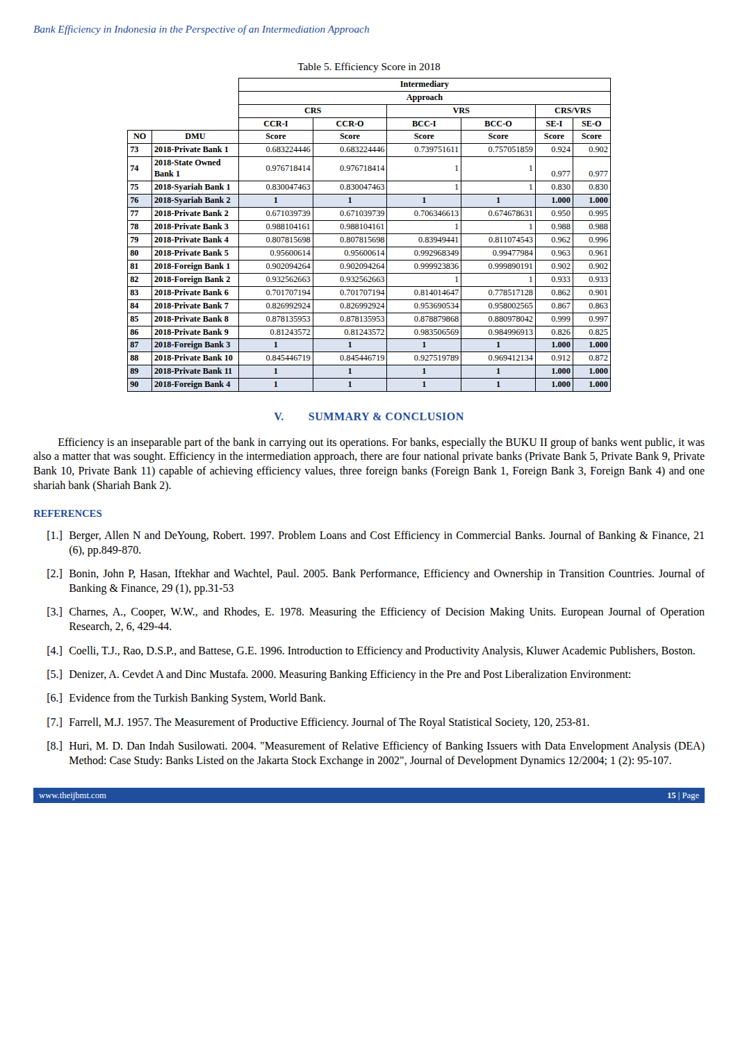Bank Efficiency in Indonesia in the Perspective of an Intermediation Approach
Table 5. Efficiency Score in 2018
| | | Intermediary |
| --- | --- | --- |
| | | Approach |
| | | CRS | VRS | CRS/VRS |
| | | CCR-I | CCR-O | BCC-I | BCC-O | SE-I | SE-O |
| NO | DMU | Score | Score | Score | Score | Score | Score |
| 73 | 2018-Private Bank 1 | 0.683224446 | 0.683224446 | 0.739751611 | 0.757051859 | 0.924 | 0.902 |
| 74 | 2018-State Owned Bank 1 | 0.976718414 | 0.976718414 | 1 | 1 | 0.977 | 0.977 |
| 75 | 2018-Syariah Bank 1 | 0.830047463 | 0.830047463 | 1 | 1 | 0.830 | 0.830 |
| 76 | 2018-Syariah Bank 2 | 1 | 1 | 1 | 1 | 1.000 | 1.000 |
| 77 | 2018-Private Bank 2 | 0.671039739 | 0.671039739 | 0.706346613 | 0.674678631 | 0.950 | 0.995 |
| 78 | 2018-Private Bank 3 | 0.988104161 | 0.988104161 | 1 | 1 | 0.988 | 0.988 |
| 79 | 2018-Private Bank 4 | 0.807815698 | 0.807815698 | 0.83949441 | 0.811074543 | 0.962 | 0.996 |
| 80 | 2018-Private Bank 5 | 0.95600614 | 0.95600614 | 0.992968349 | 0.99477984 | 0.963 | 0.961 |
| 81 | 2018-Foreign Bank 1 | 0.902094264 | 0.902094264 | 0.999923836 | 0.999890191 | 0.902 | 0.902 |
| 82 | 2018-Foreign Bank 2 | 0.932562663 | 0.932562663 | 1 | 1 | 0.933 | 0.933 |
| 83 | 2018-Private Bank 6 | 0.701707194 | 0.701707194 | 0.814014647 | 0.778517128 | 0.862 | 0.901 |
| 84 | 2018-Private Bank 7 | 0.826992924 | 0.826992924 | 0.953690534 | 0.958002565 | 0.867 | 0.863 |
| 85 | 2018-Private Bank 8 | 0.878135953 | 0.878135953 | 0.878879868 | 0.880978042 | 0.999 | 0.997 |
| 86 | 2018-Private Bank 9 | 0.81243572 | 0.81243572 | 0.983506569 | 0.984996913 | 0.826 | 0.825 |
| 87 | 2018-Foreign Bank 3 | 1 | 1 | 1 | 1 | 1.000 | 1.000 |
| 88 | 2018-Private Bank 10 | 0.845446719 | 0.845446719 | 0.927519789 | 0.969412134 | 0.912 | 0.872 |
| 89 | 2018-Private Bank 11 | 1 | 1 | 1 | 1 | 1.000 | 1.000 |
| 90 | 2018-Foreign Bank 4 | 1 | 1 | 1 | 1 | 1.000 | 1.000 |
V. SUMMARY & CONCLUSION
Efficiency is an inseparable part of the bank in carrying out its operations. For banks, especially the BUKU II group of banks went public, it was also a matter that was sought. Efficiency in the intermediation approach, there are four national private banks (Private Bank 5, Private Bank 9, Private Bank 10, Private Bank 11) capable of achieving efficiency values, three foreign banks (Foreign Bank 1, Foreign Bank 3, Foreign Bank 4) and one shariah bank (Shariah Bank 2).
REFERENCES
[1.] Berger, Allen N and DeYoung, Robert. 1997. Problem Loans and Cost Efficiency in Commercial Banks. Journal of Banking & Finance, 21 (6), pp.849-870.
[2.] Bonin, John P, Hasan, Iftekhar and Wachtel, Paul. 2005. Bank Performance, Efficiency and Ownership in Transition Countries. Journal of Banking & Finance, 29 (1), pp.31-53
[3.] Charnes, A., Cooper, W.W., and Rhodes, E. 1978. Measuring the Efficiency of Decision Making Units. European Journal of Operation Research, 2, 6, 429-44.
[4.] Coelli, T.J., Rao, D.S.P., and Battese, G.E. 1996. Introduction to Efficiency and Productivity Analysis, Kluwer Academic Publishers, Boston.
[5.] Denizer, A. Cevdet A and Dinc Mustafa. 2000. Measuring Banking Efficiency in the Pre and Post Liberalization Environment:
[6.] Evidence from the Turkish Banking System, World Bank.
[7.] Farrell, M.J. 1957. The Measurement of Productive Efficiency. Journal of The Royal Statistical Society, 120, 253-81.
[8.] Huri, M. D. Dan Indah Susilowati. 2004. "Measurement of Relative Efficiency of Banking Issuers with Data Envelopment Analysis (DEA) Method: Case Study: Banks Listed on the Jakarta Stock Exchange in 2002", Journal of Development Dynamics 12/2004; 1 (2): 95-107.
www.theijbmt.com 15 | Page